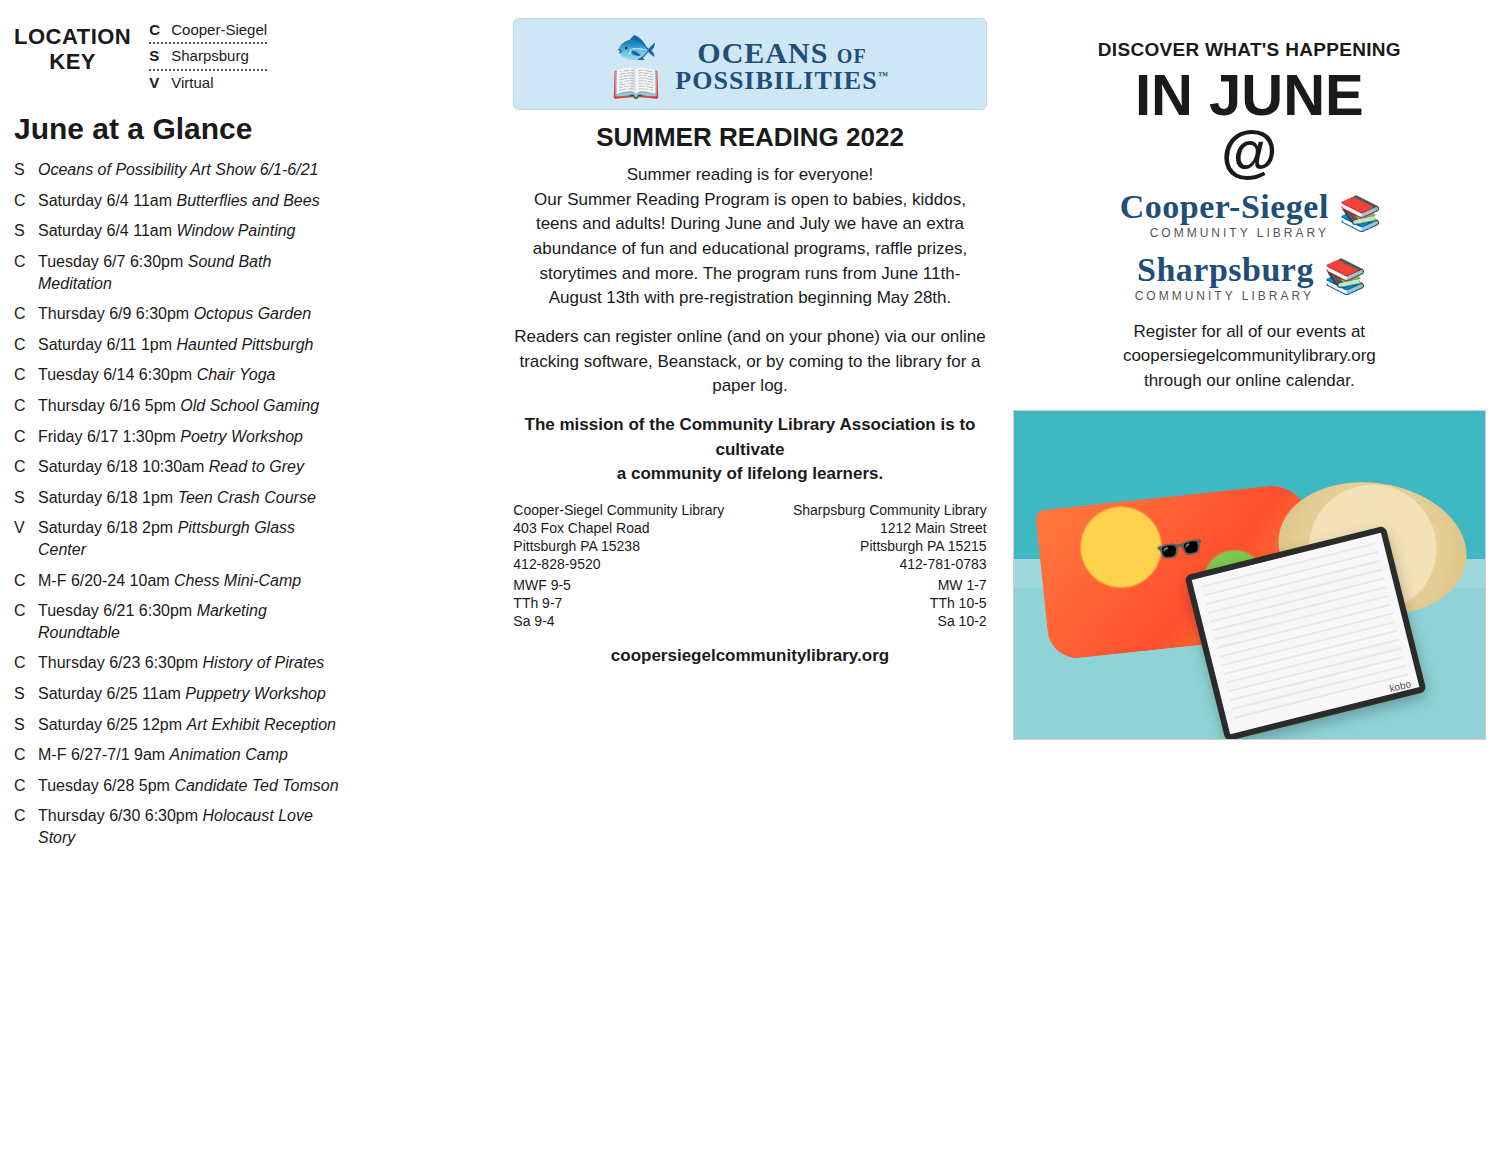LOCATION
KEY
CCooper-Siegel
SSharpsburg
VVirtual
June at a Glance
SOceans of Possibility Art Show 6/1-6/21
CSaturday 6/4 11am Butterflies and Bees
SSaturday 6/4 11am Window Painting
CTuesday 6/7 6:30pm Sound Bath Meditation
CThursday 6/9 6:30pm Octopus Garden
CSaturday 6/11 1pm Haunted Pittsburgh
CTuesday 6/14 6:30pm Chair Yoga
CThursday 6/16 5pm Old School Gaming
CFriday 6/17 1:30pm Poetry Workshop
CSaturday 6/18 10:30am Read to Grey
SSaturday 6/18 1pm Teen Crash Course
VSaturday 6/18 2pm Pittsburgh Glass Center
CM-F 6/20-24 10am Chess Mini-Camp
CTuesday 6/21 6:30pm Marketing Roundtable
CThursday 6/23 6:30pm History of Pirates
SSaturday 6/25 11am Puppetry Workshop
SSaturday 6/25 12pm Art Exhibit Reception
CM-F 6/27-7/1 9am Animation Camp
CTuesday 6/28 5pm Candidate Ted Tomson
CThursday 6/30 6:30pm Holocaust Love Story
🐟
📖
OCEANS OF POSSIBILITIES™
SUMMER READING 2022
Summer reading is for everyone!
Our Summer Reading Program is open to babies, kiddos, teens and adults! During June and July we have an extra abundance of fun and educational programs, raffle prizes, storytimes and more. The program runs from June 11th-August 13th with pre-registration beginning May 28th.
Readers can register online (and on your phone) via our online tracking software, Beanstack, or by coming to the library for a paper log.
The mission of the Community Library Association is to cultivate
a community of lifelong learners.
Cooper-Siegel Community Library
403 Fox Chapel Road
Pittsburgh PA 15238
412-828-9520
MWF 9-5
TTh 9-7
Sa 9-4
Sharpsburg Community Library
1212 Main Street
Pittsburgh PA 15215
412-781-0783
MW 1-7
TTh 10-5
Sa 10-2
coopersiegelcommunitylibrary.org
DISCOVER WHAT'S HAPPENING
IN JUNE
@
Cooper-Siegel COMMUNITY LIBRARY
📚
Sharpsburg COMMUNITY LIBRARY
📚
Register for all of our events at
coopersiegelcommunitylibrary.org
through our online calendar.
🕶️
kobo